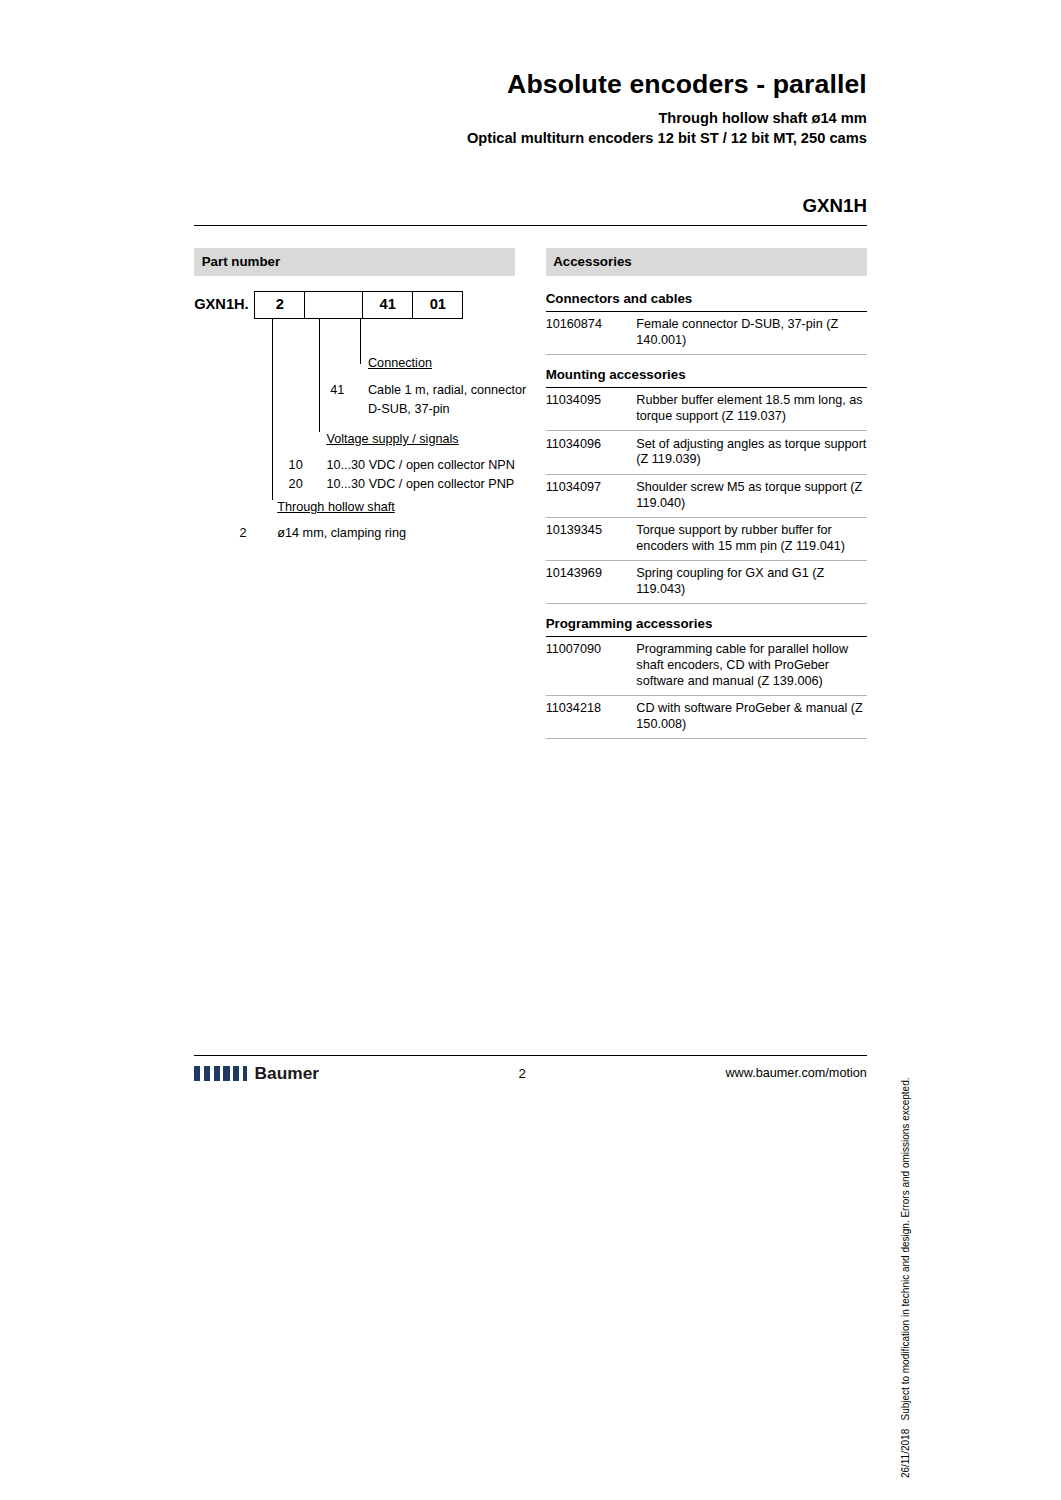Absolute encoders - parallel
Through hollow shaft ø14 mm
Optical multiturn encoders 12 bit ST / 12 bit MT, 250 cams
GXN1H
Part number
GXN1H.
2
41
01
Connection
41
Cable 1 m, radial, connector
D-SUB, 37-pin
Voltage supply / signals
10
10...30 VDC / open collector NPN
20
10...30 VDC / open collector PNP
Through hollow shaft
2
ø14 mm, clamping ring
Accessories
Connectors and cables
| 10160874 | Female connector D-SUB, 37-pin (Z 140.001) |
Mounting accessories
| 11034095 | Rubber buffer element 18.5 mm long, as torque support (Z 119.037) |
| 11034096 | Set of adjusting angles as torque support (Z 119.039) |
| 11034097 | Shoulder screw M5 as torque support (Z 119.040) |
| 10139345 | Torque support by rubber buffer for encoders with 15 mm pin (Z 119.041) |
| 10143969 | Spring coupling for GX and G1 (Z 119.043) |
Programming accessories
| 11007090 | Programming cable for parallel hollow shaft encoders, CD with ProGeber software and manual (Z 139.006) |
| 11034218 | CD with software ProGeber & manual (Z 150.008) |
26/11/2018 Subject to modification in technic and design. Errors and omissions excepted.
Baumer
2
www.baumer.com/motion